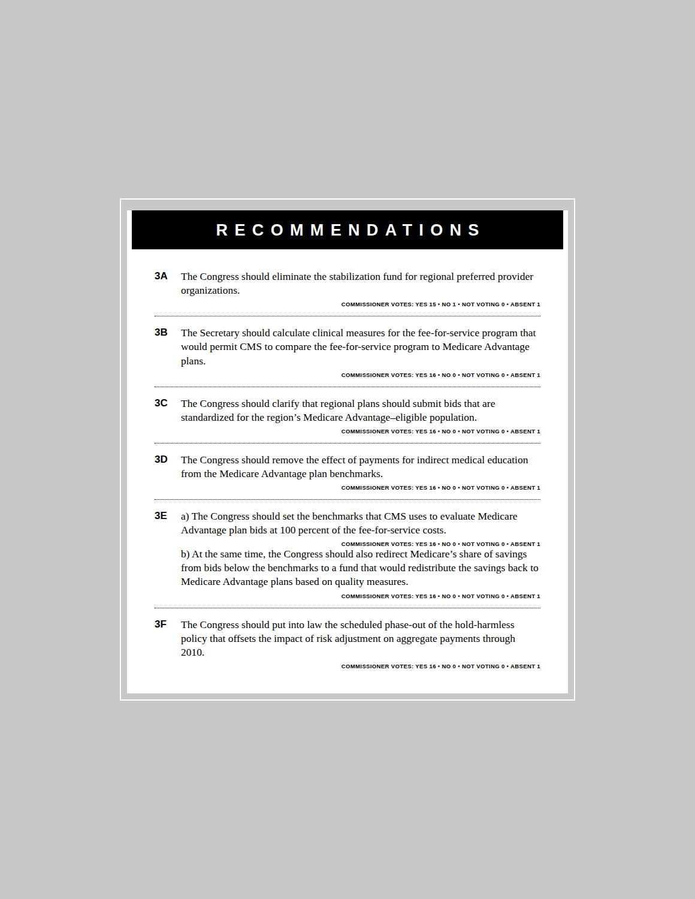RECOMMENDATIONS
3A
The Congress should eliminate the stabilization fund for regional preferred provider organizations.
COMMISSIONER VOTES: YES 15 • NO 1 • NOT VOTING 0 • ABSENT 1
3B
The Secretary should calculate clinical measures for the fee-for-service program that would permit CMS to compare the fee-for-service program to Medicare Advantage plans.
COMMISSIONER VOTES: YES 16 • NO 0 • NOT VOTING 0 • ABSENT 1
3C
The Congress should clarify that regional plans should submit bids that are standardized for the region’s Medicare Advantage–eligible population.
COMMISSIONER VOTES: YES 16 • NO 0 • NOT VOTING 0 • ABSENT 1
3D
The Congress should remove the effect of payments for indirect medical education from the Medicare Advantage plan benchmarks.
COMMISSIONER VOTES: YES 16 • NO 0 • NOT VOTING 0 • ABSENT 1
3E
a) The Congress should set the benchmarks that CMS uses to evaluate Medicare Advantage plan bids at 100 percent of the fee-for-service costs.
COMMISSIONER VOTES: YES 16 • NO 0 • NOT VOTING 0 • ABSENT 1
b) At the same time, the Congress should also redirect Medicare’s share of savings from bids below the benchmarks to a fund that would redistribute the savings back to Medicare Advantage plans based on quality measures.
COMMISSIONER VOTES: YES 16 • NO 0 • NOT VOTING 0 • ABSENT 1
3F
The Congress should put into law the scheduled phase-out of the hold-harmless policy that offsets the impact of risk adjustment on aggregate payments through 2010.
COMMISSIONER VOTES: YES 16 • NO 0 • NOT VOTING 0 • ABSENT 1